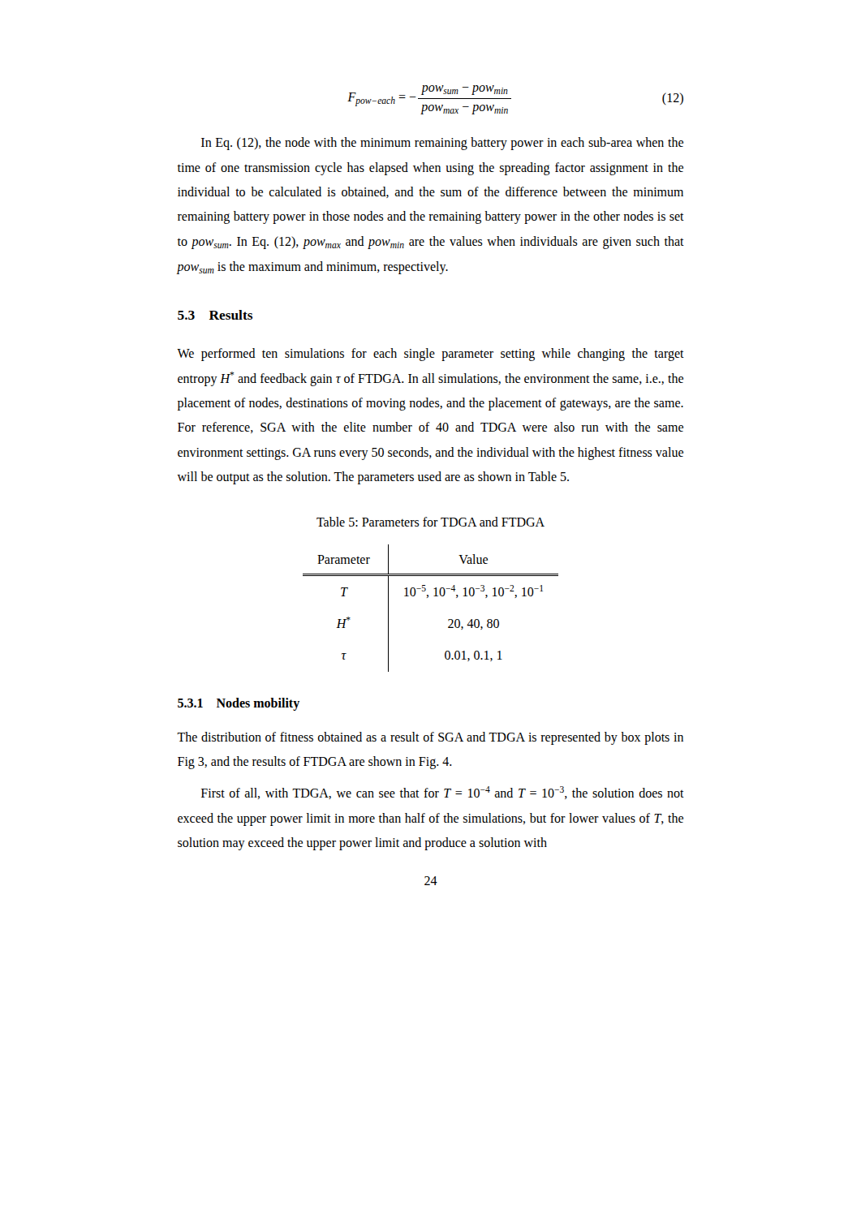Fpow−each = −pow sum − pow min pow max − pow min
(12)
In Eq. (12), the node with the minimum remaining battery power in each sub-area when the time of one transmission cycle has elapsed when using the spreading factor assignment in the individual to be calculated is obtained, and the sum of the difference between the minimum remaining battery power in those nodes and the remaining battery power in the other nodes is set to pow sum. In Eq. (12), pow max and pow min are the values when individuals are given such that pow sum is the maximum and minimum, respectively.
5.3 Results
We performed ten simulations for each single parameter setting while changing the target entropy H* and feedback gain τ of FTDGA. In all simulations, the environment the same, i.e., the placement of nodes, destinations of moving nodes, and the placement of gateways, are the same. For reference, SGA with the elite number of 40 and TDGA were also run with the same environment settings. GA runs every 50 seconds, and the individual with the highest fitness value will be output as the solution. The parameters used are as shown in Table 5.
Table 5: Parameters for TDGA and FTDGA
| Parameter | Value |
| --- | --- |
| T | 10 −5 , 10 −4 , 10 −3 , 10 −2 , 10 −1 |
| H * | 20, 40, 80 |
| τ | 0.01, 0.1, 1 |
5.3.1 Nodes mobility
The distribution of fitness obtained as a result of SGA and TDGA is represented by box plots in Fig 3, and the results of FTDGA are shown in Fig. 4.
First of all, with TDGA, we can see that for T = 10−4 and T = 10−3, the solution does not exceed the upper power limit in more than half of the simulations, but for lower values of T, the solution may exceed the upper power limit and produce a solution with
24